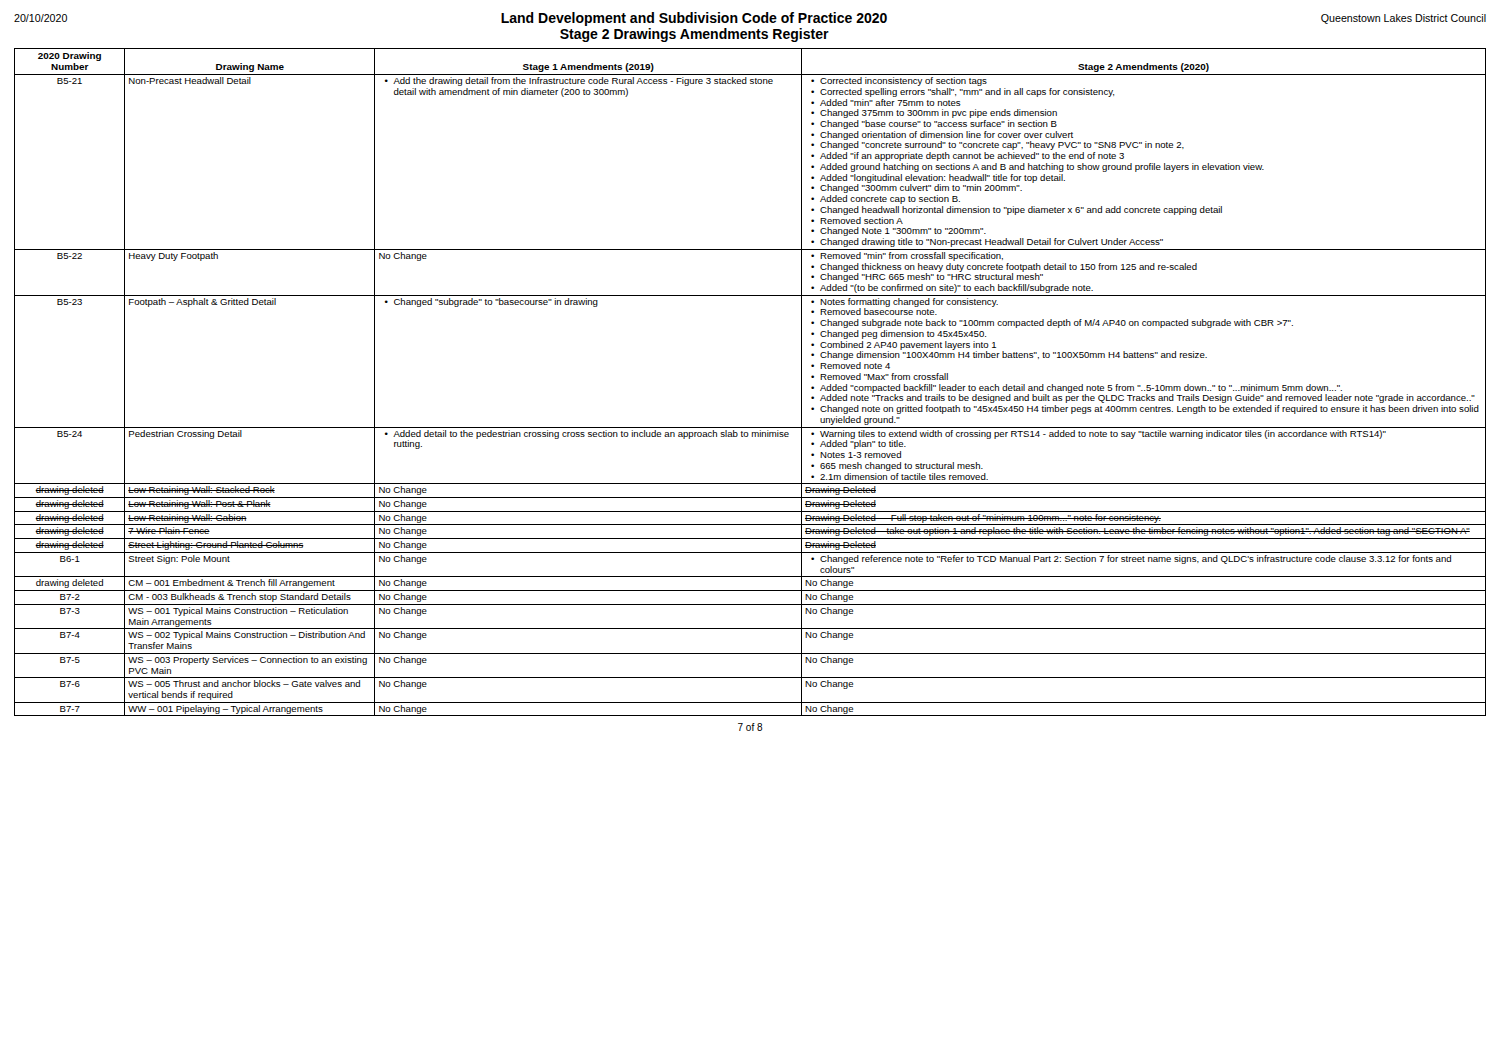20/10/2020
Land Development and Subdivision Code of Practice 2020
Stage 2 Drawings Amendments Register
Queenstown Lakes District Council
| 2020 Drawing Number | Drawing Name | Stage 1 Amendments (2019) | Stage 2 Amendments (2020) |
| --- | --- | --- | --- |
| B5-21 | Non-Precast Headwall Detail | Add the drawing detail from the Infrastructure code Rural Access - Figure 3 stacked stone detail with amendment of min diameter (200 to 300mm) | Corrected inconsistency of section tags Corrected spelling errors "shall", "mm" and in all caps for consistency, Added "min" after 75mm to notes Changed 375mm to 300mm in pvc pipe ends dimension Changed "base course" to "access surface" in section B Changed orientation of dimension line for cover over culvert Changed "concrete surround" to "concrete cap", "heavy PVC" to "SN8 PVC" in note 2, Added "if an appropriate depth cannot be achieved" to the end of note 3 Added ground hatching on sections A and B and hatching to show ground profile layers in elevation view. Added "longitudinal elevation: headwall" title for top detail. Changed "300mm culvert" dim to "min 200mm". Added concrete cap to section B. Changed headwall horizontal dimension to "pipe diameter x 6" and add concrete capping detail Removed section A Changed Note 1 "300mm" to "200mm". Changed drawing title to "Non-precast Headwall Detail for Culvert Under Access" |
| B5-22 | Heavy Duty Footpath | No Change | Removed "min" from crossfall specification, Changed thickness on heavy duty concrete footpath detail to 150 from 125 and re-scaled Changed "HRC 665 mesh" to "HRC structural mesh" Added "(to be confirmed on site)" to each backfill/subgrade note. |
| B5-23 | Footpath – Asphalt & Gritted Detail | Changed "subgrade" to "basecourse" in drawing | Notes formatting changed for consistency. Removed basecourse note. Changed subgrade note back to "100mm compacted depth of M/4 AP40 on compacted subgrade with CBR >7". Changed peg dimension to 45x45x450. Combined 2 AP40 pavement layers into 1 Change dimension "100X40mm H4 timber battens", to "100X50mm H4 battens" and resize. Removed note 4 Removed "Max" from crossfall Added "compacted backfill" leader to each detail and changed note 5 from "..5-10mm down.." to "...minimum 5mm down...". Added note "Tracks and trails to be designed and built as per the QLDC Tracks and Trails Design Guide" and removed leader note "grade in accordance.." Changed note on gritted footpath to "45x45x450 H4 timber pegs at 400mm centres. Length to be extended if required to ensure it has been driven into solid unyielded ground." |
| B5-24 | Pedestrian Crossing Detail | Added detail to the pedestrian crossing cross section to include an approach slab to minimise rutting. | Warning tiles to extend width of crossing per RTS14 - added to note to say "tactile warning indicator tiles (in accordance with RTS14)" Added "plan" to title. Notes 1-3 removed 665 mesh changed to structural mesh. 2.1m dimension of tactile tiles removed. |
| drawing deleted | Low Retaining Wall: Stacked Rock | No Change | Drawing Deleted |
| drawing deleted | Low Retaining Wall: Post & Plank | No Change | Drawing Deleted |
| drawing deleted | Low Retaining Wall: Gabion | No Change | Drawing Deleted --- Full stop taken out of "minimum 100mm..." note for consistency. |
| drawing deleted | 7 Wire Plain Fence | No Change | Drawing Deleted take out option 1 and replace the title with Section. Leave the timber fencing notes without "option1". Added section tag and "SECTION A" |
| drawing deleted | Street Lighting: Ground Planted Columns | No Change | Drawing Deleted |
| B6-1 | Street Sign: Pole Mount | No Change | Changed reference note to "Refer to TCD Manual Part 2: Section 7 for street name signs, and QLDC's infrastructure code clause 3.3.12 for fonts and colours" |
| drawing deleted | CM – 001 Embedment & Trench fill Arrangement | No Change | No Change |
| B7-2 | CM - 003 Bulkheads & Trench stop Standard Details | No Change | No Change |
| B7-3 | WS – 001 Typical Mains Construction – Reticulation Main Arrangements | No Change | No Change |
| B7-4 | WS – 002 Typical Mains Construction – Distribution And Transfer Mains | No Change | No Change |
| B7-5 | WS – 003 Property Services – Connection to an existing PVC Main | No Change | No Change |
| B7-6 | WS – 005 Thrust and anchor blocks – Gate valves and vertical bends if required | No Change | No Change |
| B7-7 | WW – 001 Pipelaying – Typical Arrangements | No Change | No Change |
7 of 8